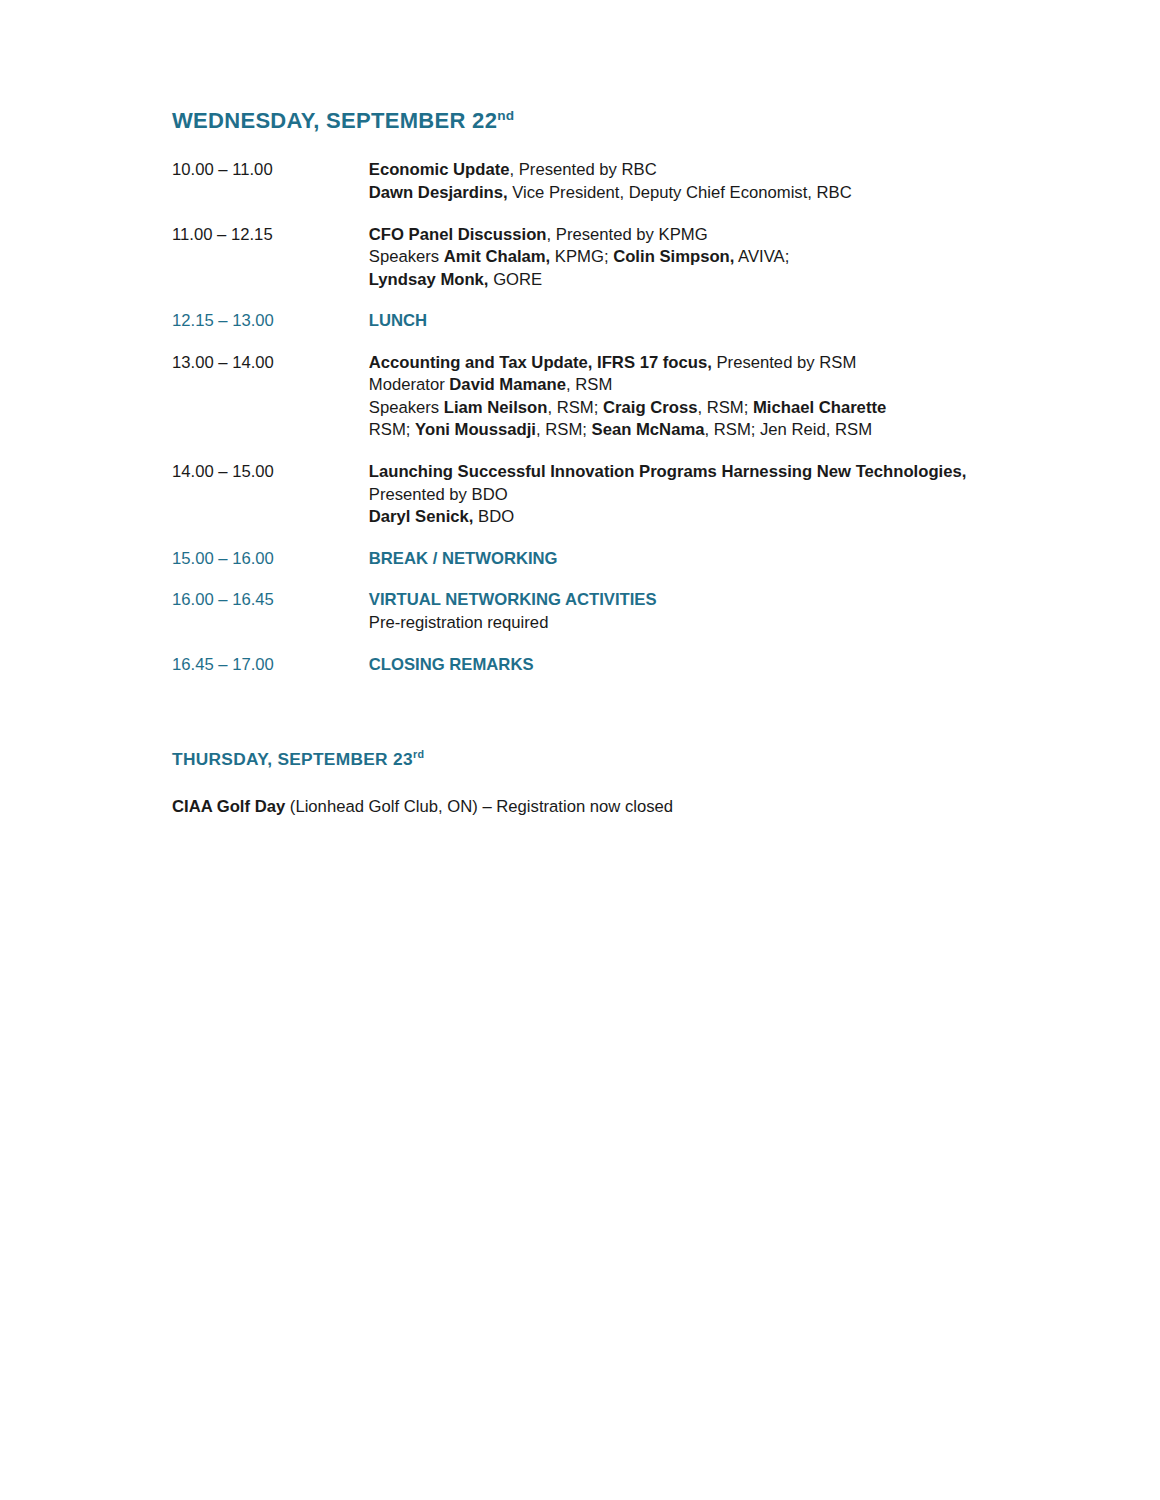WEDNESDAY, SEPTEMBER 22nd
| 10.00 – 11.00 | Economic Update , Presented by RBC Dawn Desjardins, Vice President, Deputy Chief Economist, RBC |
| 11.00 – 12.15 | CFO Panel Discussion , Presented by KPMG Speakers Amit Chalam, KPMG; Colin Simpson, AVIVA; Lyndsay Monk, GORE |
| 12.15 – 13.00 | LUNCH |
| 13.00 – 14.00 | Accounting and Tax Update, IFRS 17 focus, Presented by RSM Moderator David Mamane , RSM Speakers Liam Neilson , RSM; Craig Cross , RSM; Michael Charette RSM; Yoni Moussadji , RSM; Sean McNama , RSM; Jen Reid, RSM |
| 14.00 – 15.00 | Launching Successful Innovation Programs Harnessing New Technologies, Presented by BDO Daryl Senick, BDO |
| 15.00 – 16.00 | BREAK / NETWORKING |
| 16.00 – 16.45 | VIRTUAL NETWORKING ACTIVITIES Pre-registration required |
| 16.45 – 17.00 | CLOSING REMARKS |
THURSDAY, SEPTEMBER 23rd
CIAA Golf Day (Lionhead Golf Club, ON) – Registration now closed